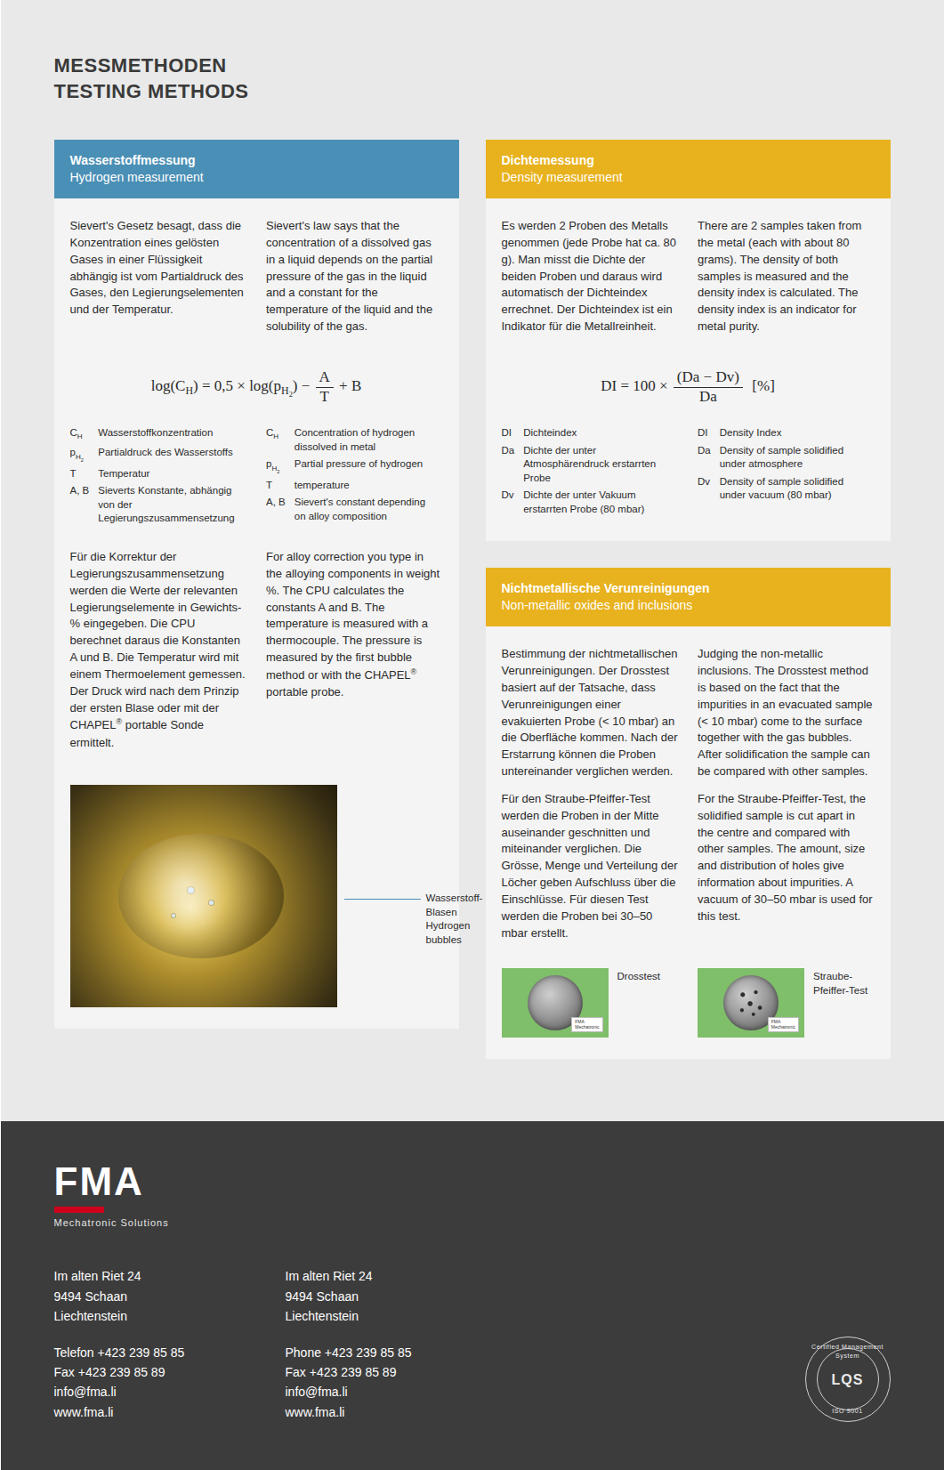MESSMETHODEN TESTING METHODS
Wasserstoffmessung Hydrogen measurement
Sievert's Gesetz besagt, dass die Konzentration eines gelösten Gases in einer Flüssigkeit abhängig ist vom Partialdruck des Gases, den Legierungselementen und der Temperatur.
Sievert's law says that the concentration of a dissolved gas in a liquid depends on the partial pressure of the gas in the liquid and a constant for the temperature of the liquid and the solubility of the gas.
log(CH) = 0,5 × log(pH2) − AT + B
| C H | Wasserstoffkonzentration |
| p H 2 | Partialdruck des Wasserstoffs |
| T | Temperatur |
| A, B | Sieverts Konstante, abhängig von der Legierungszusammensetzung |
| C H | Concentration of hydrogen dissolved in metal |
| p H 2 | Partial pressure of hydrogen |
| T | temperature |
| A, B | Sievert's constant depending on alloy composition |
Für die Korrektur der Legierungszusammensetzung werden die Werte der relevanten Legierungselemente in Gewichts-% eingegeben. Die CPU berechnet daraus die Konstanten A und B. Die Temperatur wird mit einem Thermoelement gemessen. Der Druck wird nach dem Prinzip der ersten Blase oder mit der CHAPEL® portable Sonde ermittelt.
For alloy correction you type in the alloying components in weight %. The CPU calculates the constants A and B. The temperature is measured with a thermocouple. The pressure is measured by the first bubble method or with the CHAPEL® portable probe.
Wasserstoff-
Blasen Hydrogen
bubbles
Dichtemessung Density measurement
Es werden 2 Proben des Metalls genommen (jede Probe hat ca. 80 g). Man misst die Dichte der beiden Proben und daraus wird automatisch der Dichteindex errechnet. Der Dichteindex ist ein Indikator für die Metallreinheit.
There are 2 samples taken from the metal (each with about 80 grams). The density of both samples is measured and the density index is calculated. The density index is an indicator for metal purity.
DI = 100 × (Da − Dv) Da [%]
| DI | Dichteindex |
| Da | Dichte der unter Atmosphärendruck erstarrten Probe |
| Dv | Dichte der unter Vakuum erstarrten Probe (80 mbar) |
| DI | Density Index |
| Da | Density of sample solidified under atmosphere |
| Dv | Density of sample solidified under vacuum (80 mbar) |
Nichtmetallische Verunreinigungen Non-metallic oxides and inclusions
Bestimmung der nichtmetallischen Verunreinigungen. Der Drosstest basiert auf der Tatsache, dass Verunreinigungen einer evakuierten Probe (< 10 mbar) an die Oberfläche kommen. Nach der Erstarrung können die Proben untereinander verglichen werden.
Für den Straube-Pfeiffer-Test werden die Proben in der Mitte auseinander geschnitten und miteinander verglichen. Die Grösse, Menge und Verteilung der Löcher geben Aufschluss über die Einschlüsse. Für diesen Test werden die Proben bei 30–50 mbar erstellt.
Judging the non-metallic inclusions. The Drosstest method is based on the fact that the impurities in an evacuated sample (< 10 mbar) come to the surface together with the gas bubbles. After solidification the sample can be compared with other samples.
For the Straube-Pfeiffer-Test, the solidified sample is cut apart in the centre and compared with other samples. The amount, size and distribution of holes give information about impurities. A vacuum of 30–50 mbar is used for this test.
Drosstest
FMA
Mechatronic
FMA
Mechatronic
Straube- Pfeiffer-Test
FMA
Mechatronic Solutions
Im alten Riet 24
9494 Schaan
Liechtenstein
Telefon +423 239 85 85
Fax +423 239 85 89
info@fma.li
www.fma.li
Im alten Riet 24
9494 Schaan
Liechtenstein
Phone +423 239 85 85
Fax +423 239 85 89
info@fma.li
www.fma.li
Certified Management System
LQS
ISO 9001